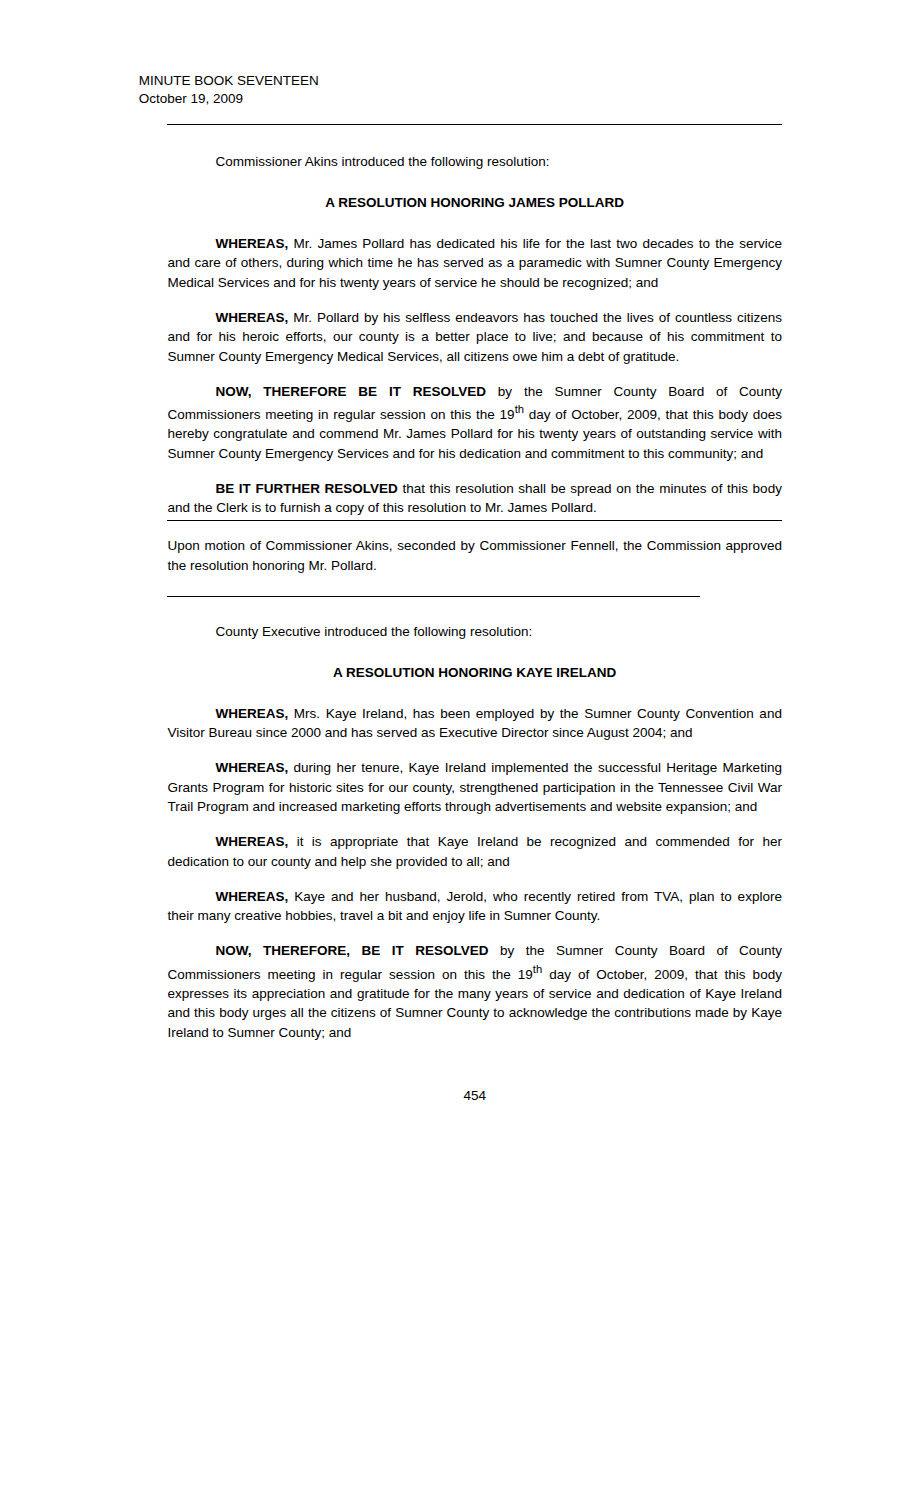MINUTE BOOK SEVENTEEN
October 19, 2009
Commissioner Akins introduced the following resolution:
A RESOLUTION HONORING JAMES POLLARD
WHEREAS, Mr. James Pollard has dedicated his life for the last two decades to the service and care of others, during which time he has served as a paramedic with Sumner County Emergency Medical Services and for his twenty years of service he should be recognized; and
WHEREAS, Mr. Pollard by his selfless endeavors has touched the lives of countless citizens and for his heroic efforts, our county is a better place to live; and because of his commitment to Sumner County Emergency Medical Services, all citizens owe him a debt of gratitude.
NOW, THEREFORE BE IT RESOLVED by the Sumner County Board of County Commissioners meeting in regular session on this the 19th day of October, 2009, that this body does hereby congratulate and commend Mr. James Pollard for his twenty years of outstanding service with Sumner County Emergency Services and for his dedication and commitment to this community; and
BE IT FURTHER RESOLVED that this resolution shall be spread on the minutes of this body and the Clerk is to furnish a copy of this resolution to Mr. James Pollard.
Upon motion of Commissioner Akins, seconded by Commissioner Fennell, the Commission approved the resolution honoring Mr. Pollard.
County Executive introduced the following resolution:
A RESOLUTION HONORING KAYE IRELAND
WHEREAS, Mrs. Kaye Ireland, has been employed by the Sumner County Convention and Visitor Bureau since 2000 and has served as Executive Director since August 2004; and
WHEREAS, during her tenure, Kaye Ireland implemented the successful Heritage Marketing Grants Program for historic sites for our county, strengthened participation in the Tennessee Civil War Trail Program and increased marketing efforts through advertisements and website expansion; and
WHEREAS, it is appropriate that Kaye Ireland be recognized and commended for her dedication to our county and help she provided to all; and
WHEREAS, Kaye and her husband, Jerold, who recently retired from TVA, plan to explore their many creative hobbies, travel a bit and enjoy life in Sumner County.
NOW, THEREFORE, BE IT RESOLVED by the Sumner County Board of County Commissioners meeting in regular session on this the 19th day of October, 2009, that this body expresses its appreciation and gratitude for the many years of service and dedication of Kaye Ireland and this body urges all the citizens of Sumner County to acknowledge the contributions made by Kaye Ireland to Sumner County; and
454